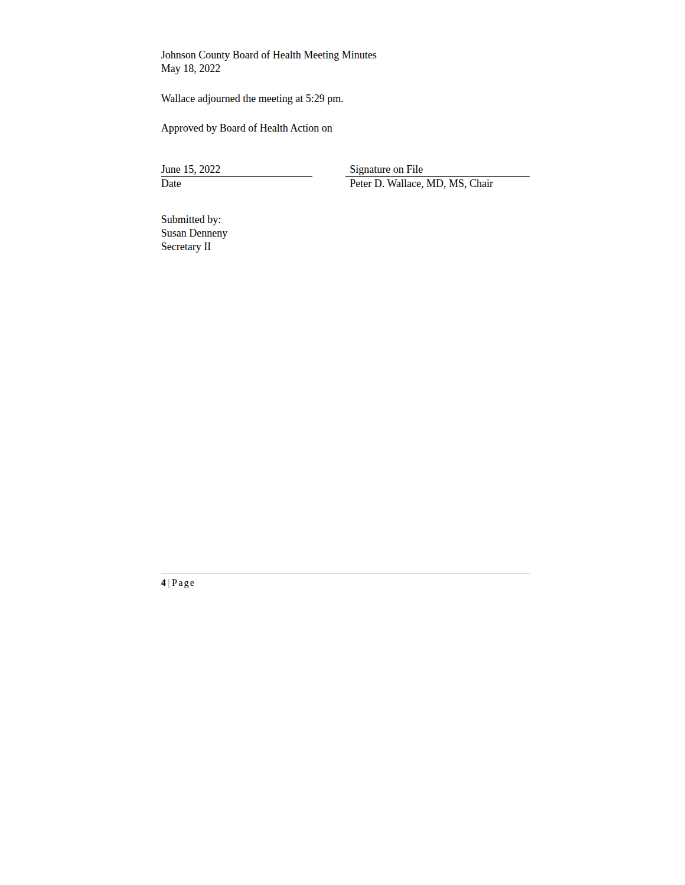Johnson County Board of Health Meeting Minutes
May 18, 2022
Wallace adjourned the meeting at 5:29 pm.
Approved by Board of Health Action on
| June 15, 2022 | | Signature on File |
| Date | | Peter D. Wallace, MD, MS, Chair |
Submitted by:
Susan Denneny
Secretary II
4|Page